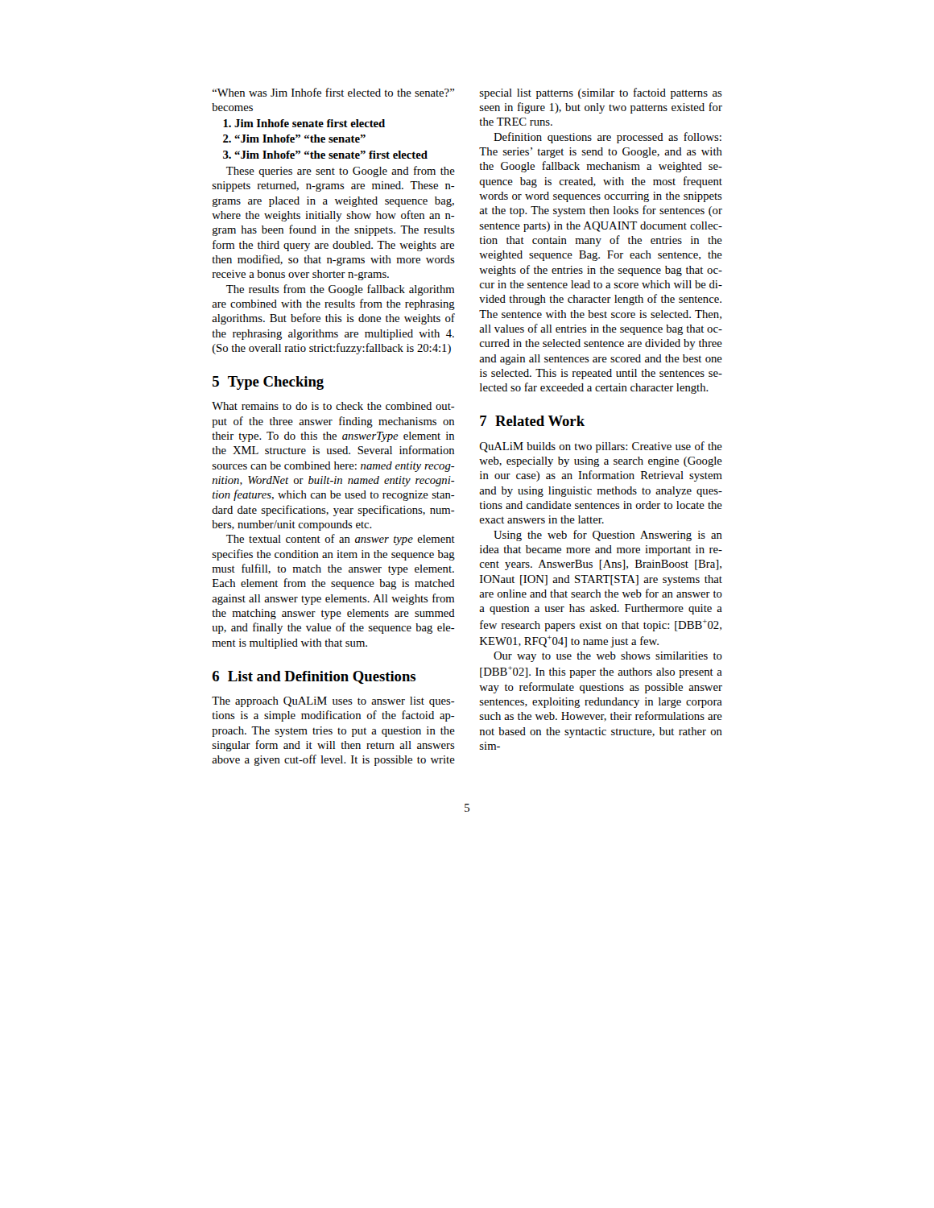“When was Jim Inhofe first elected to the senate?” becomes
Jim Inhofe senate first elected
“Jim Inhofe” “the senate”
“Jim Inhofe” “the senate” first elected
These queries are sent to Google and from the snippets returned, n-grams are mined. These n-grams are placed in a weighted sequence bag, where the weights initially show how often an n-gram has been found in the snippets. The results form the third query are doubled. The weights are then modified, so that n-grams with more words receive a bonus over shorter n-grams.
The results from the Google fallback algorithm are combined with the results from the rephrasing algorithms. But before this is done the weights of the rephrasing algorithms are multiplied with 4. (So the overall ratio strict:fuzzy:fallback is 20:4:1)
5 Type Checking
What remains to do is to check the combined output of the three answer finding mechanisms on their type. To do this the answerType element in the XML structure is used. Several information sources can be combined here: named entity recognition, WordNet or built-in named entity recognition features, which can be used to recognize standard date specifications, year specifications, numbers, number/unit compounds etc.
The textual content of an answer type element specifies the condition an item in the sequence bag must fulfill, to match the answer type element. Each element from the sequence bag is matched against all answer type elements. All weights from the matching answer type elements are summed up, and finally the value of the sequence bag element is multiplied with that sum.
6 List and Definition Questions
The approach QuALiM uses to answer list questions is a simple modification of the factoid approach. The system tries to put a question in the singular form and it will then return all answers above a given cut-off level. It is possible to write special list patterns (similar to factoid patterns as seen in figure 1), but only two patterns existed for the TREC runs.
Definition questions are processed as follows: The series’ target is send to Google, and as with the Google fallback mechanism a weighted sequence bag is created, with the most frequent words or word sequences occurring in the snippets at the top. The system then looks for sentences (or sentence parts) in the AQUAINT document collection that contain many of the entries in the weighted sequence Bag. For each sentence, the weights of the entries in the sequence bag that occur in the sentence lead to a score which will be divided through the character length of the sentence. The sentence with the best score is selected. Then, all values of all entries in the sequence bag that occurred in the selected sentence are divided by three and again all sentences are scored and the best one is selected. This is repeated until the sentences selected so far exceeded a certain character length.
7 Related Work
QuALiM builds on two pillars: Creative use of the web, especially by using a search engine (Google in our case) as an Information Retrieval system and by using linguistic methods to analyze questions and candidate sentences in order to locate the exact answers in the latter.
Using the web for Question Answering is an idea that became more and more important in recent years. AnswerBus [Ans], BrainBoost [Bra], IONaut [ION] and START[STA] are systems that are online and that search the web for an answer to a question a user has asked. Furthermore quite a few research papers exist on that topic: [DBB+02, KEW01, RFQ+04] to name just a few.
Our way to use the web shows similarities to [DBB+02]. In this paper the authors also present a way to reformulate questions as possible answer sentences, exploiting redundancy in large corpora such as the web. However, their reformulations are not based on the syntactic structure, but rather on sim-
5